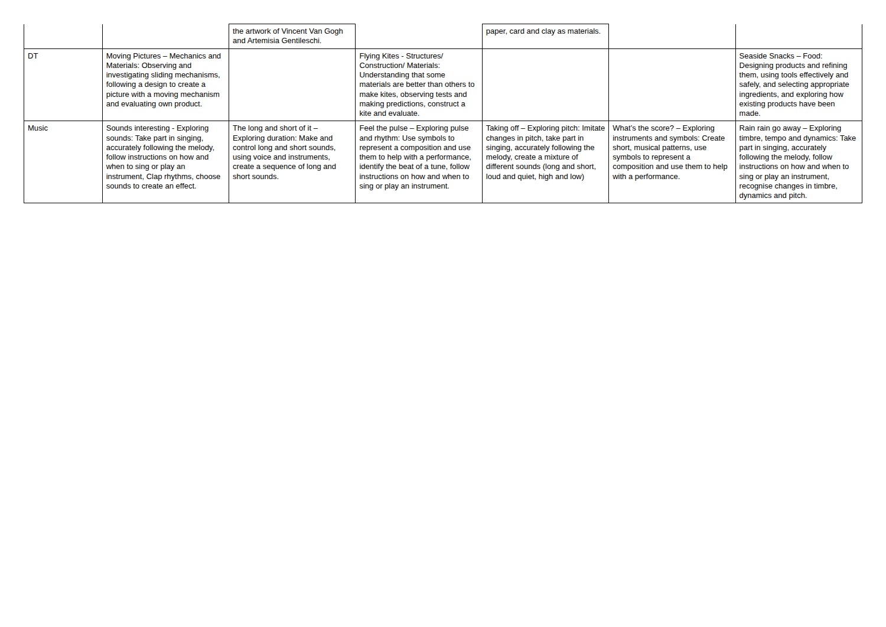| | | the artwork of Vincent Van Gogh and Artemisia Gentileschi. | | paper, card and clay as materials. | | |
| DT | Moving Pictures – Mechanics and Materials: Observing and investigating sliding mechanisms, following a design to create a picture with a moving mechanism and evaluating own product. | | Flying Kites - Structures/ Construction/ Materials: Understanding that some materials are better than others to make kites, observing tests and making predictions, construct a kite and evaluate. | | | Seaside Snacks – Food: Designing products and refining them, using tools effectively and safely, and selecting appropriate ingredients, and exploring how existing products have been made. |
| Music | Sounds interesting - Exploring sounds: Take part in singing, accurately following the melody, follow instructions on how and when to sing or play an instrument, Clap rhythms, choose sounds to create an effect. | The long and short of it – Exploring duration: Make and control long and short sounds, using voice and instruments, create a sequence of long and short sounds. | Feel the pulse – Exploring pulse and rhythm: Use symbols to represent a composition and use them to help with a performance, identify the beat of a tune, follow instructions on how and when to sing or play an instrument. | Taking off – Exploring pitch: Imitate changes in pitch, take part in singing, accurately following the melody, create a mixture of different sounds (long and short, loud and quiet, high and low) | What’s the score? – Exploring instruments and symbols: Create short, musical patterns, use symbols to represent a composition and use them to help with a performance. | Rain rain go away – Exploring timbre, tempo and dynamics: Take part in singing, accurately following the melody, follow instructions on how and when to sing or play an instrument, recognise changes in timbre, dynamics and pitch. |